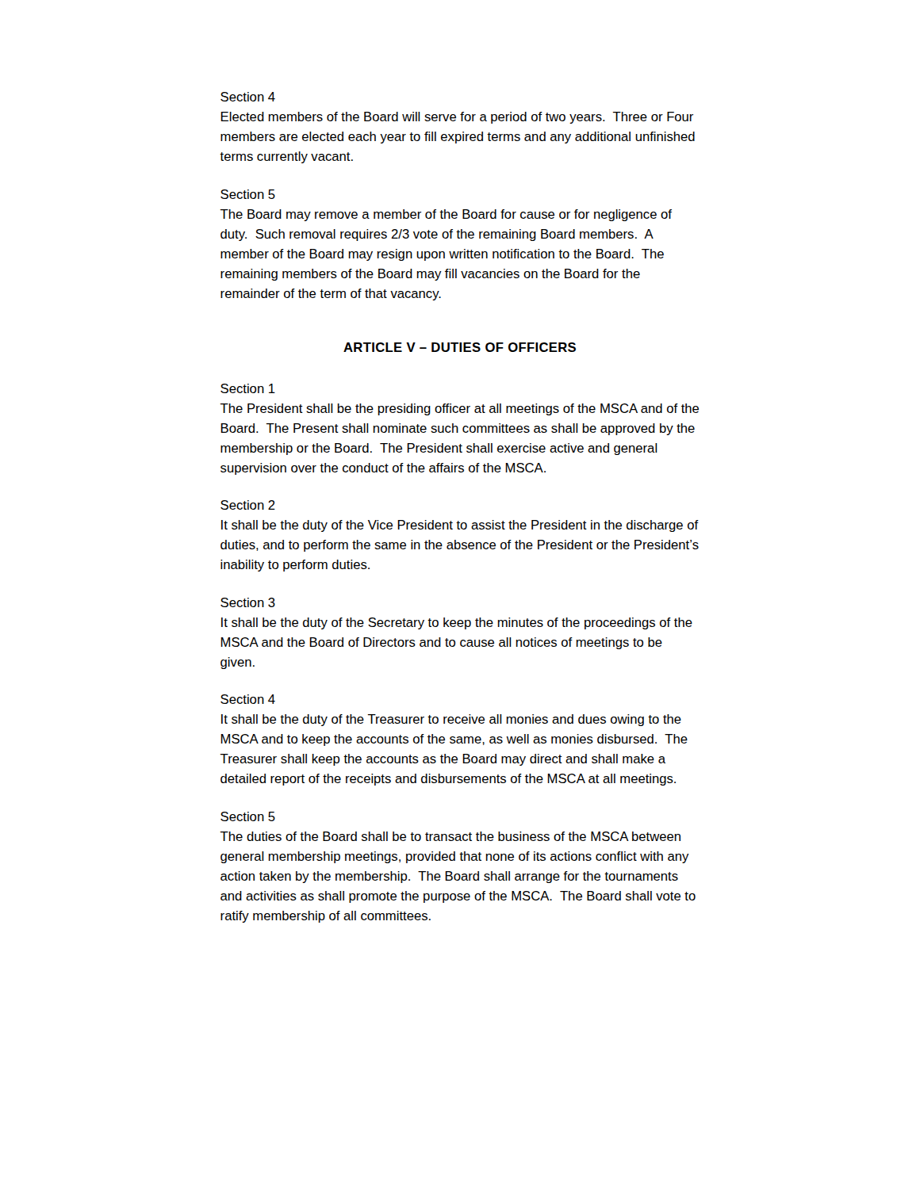Section 4
Elected members of the Board will serve for a period of two years. Three or Four members are elected each year to fill expired terms and any additional unfinished terms currently vacant.
Section 5
The Board may remove a member of the Board for cause or for negligence of duty. Such removal requires 2/3 vote of the remaining Board members. A member of the Board may resign upon written notification to the Board. The remaining members of the Board may fill vacancies on the Board for the remainder of the term of that vacancy.
ARTICLE V – DUTIES OF OFFICERS
Section 1
The President shall be the presiding officer at all meetings of the MSCA and of the Board. The Present shall nominate such committees as shall be approved by the membership or the Board. The President shall exercise active and general supervision over the conduct of the affairs of the MSCA.
Section 2
It shall be the duty of the Vice President to assist the President in the discharge of duties, and to perform the same in the absence of the President or the President’s inability to perform duties.
Section 3
It shall be the duty of the Secretary to keep the minutes of the proceedings of the MSCA and the Board of Directors and to cause all notices of meetings to be given.
Section 4
It shall be the duty of the Treasurer to receive all monies and dues owing to the MSCA and to keep the accounts of the same, as well as monies disbursed. The Treasurer shall keep the accounts as the Board may direct and shall make a detailed report of the receipts and disbursements of the MSCA at all meetings.
Section 5
The duties of the Board shall be to transact the business of the MSCA between general membership meetings, provided that none of its actions conflict with any action taken by the membership. The Board shall arrange for the tournaments and activities as shall promote the purpose of the MSCA. The Board shall vote to ratify membership of all committees.